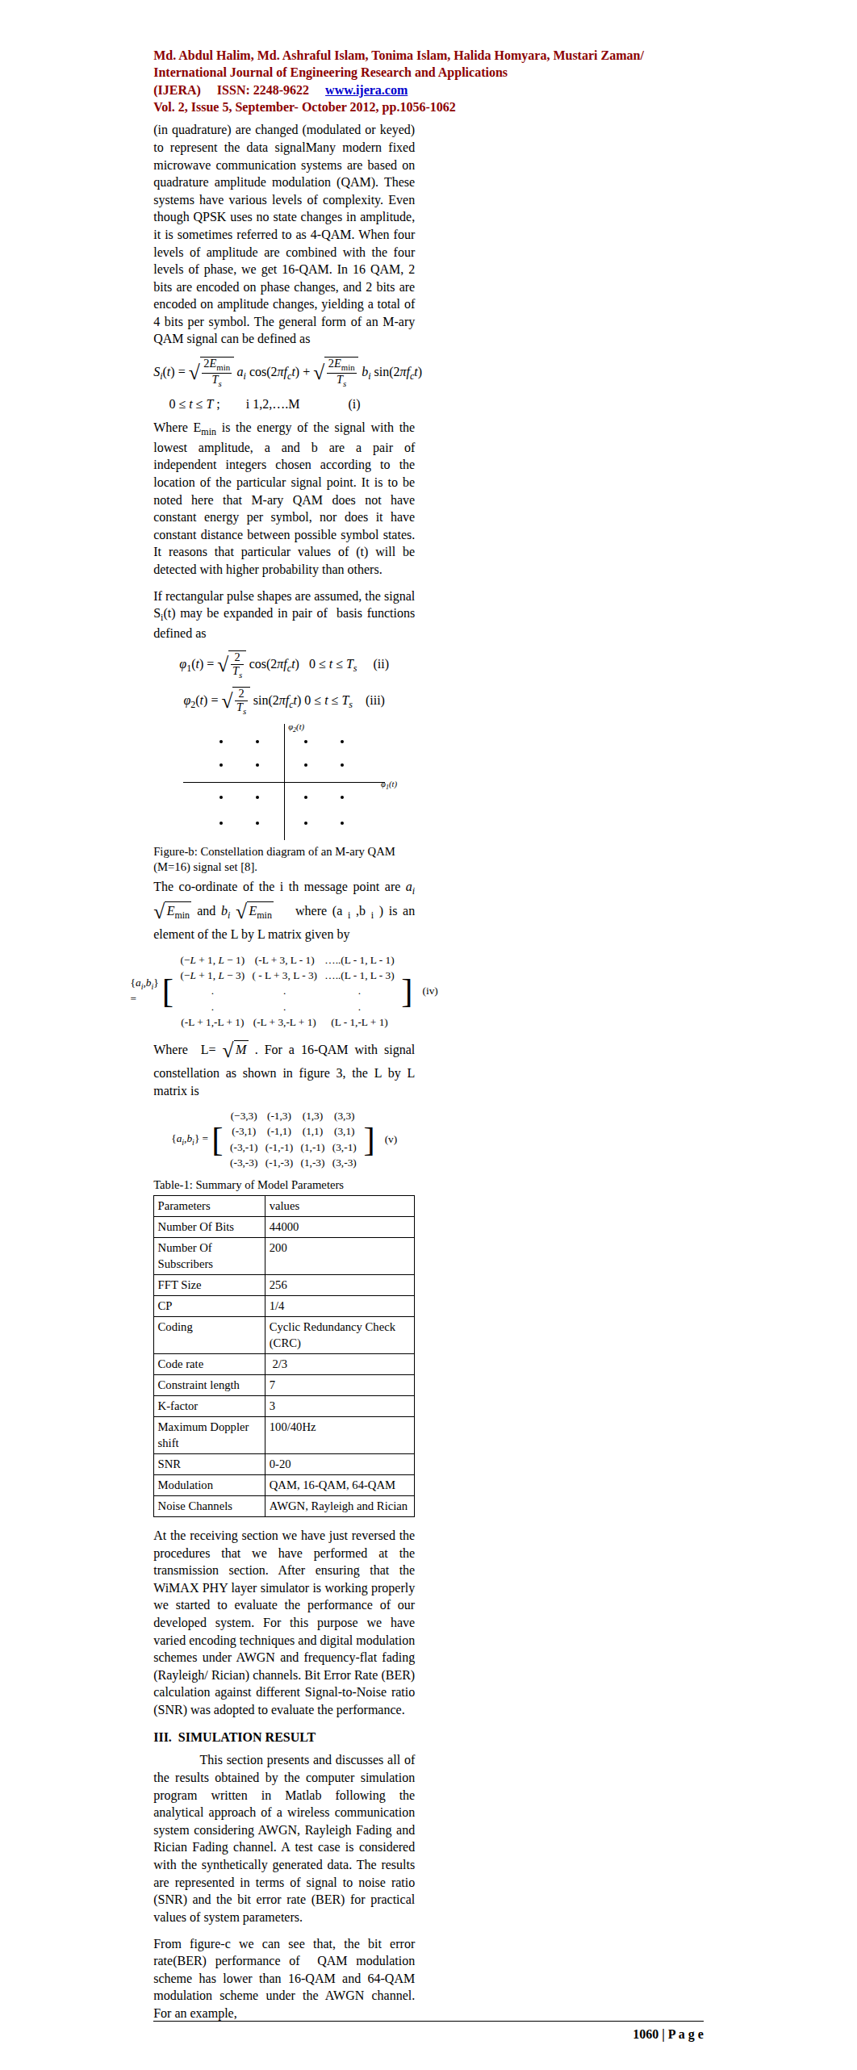Md. Abdul Halim, Md. Ashraful Islam, Tonima Islam, Halida Homyara, Mustari Zaman/
International Journal of Engineering Research and Applications
(IJERA) ISSN: 2248-9622 www.ijera.com
Vol. 2, Issue 5, September- October 2012, pp.1056-1062
(in quadrature) are changed (modulated or keyed) to represent the data signalMany modern fixed microwave communication systems are based on quadrature amplitude modulation (QAM). These systems have various levels of complexity. Even though QPSK uses no state changes in amplitude, it is sometimes referred to as 4-QAM. When four levels of amplitude are combined with the four levels of phase, we get 16-QAM. In 16 QAM, 2 bits are encoded on phase changes, and 2 bits are encoded on amplitude changes, yielding a total of 4 bits per symbol. The general form of an M-ary QAM signal can be defined as
Si(t) = √2Emin Ts ai cos(2πfct) + √2Emin Ts bi sin(2πfct)
0 ≤ t ≤ T ; i 1,2,….M (i)
Where Emin is the energy of the signal with the lowest amplitude, a and b are a pair of independent integers chosen according to the location of the particular signal point. It is to be noted here that M-ary QAM does not have constant energy per symbol, nor does it have constant distance between possible symbol states. It reasons that particular values of (t) will be detected with higher probability than others.
If rectangular pulse shapes are assumed, the signal Si(t) may be expanded in pair of basis functions defined as
φ1(t) = √2 Ts cos(2πfct) 0 ≤ t ≤ Ts (ii)
φ2(t) = √2 Ts sin(2πfct) 0 ≤ t ≤ Ts (iii)
φ2(t) φ1(t)
Figure-b: Constellation diagram of an M-ary QAM (M=16) signal set [8].
The co-ordinate of the i th message point are ai √Emin and bi √Emin where (a i ,b i ) is an element of the L by L matrix given by
{ai,bi} = [
| (− L + 1, L − 1) | (-L + 3, L - 1) | …..(L - 1, L - 1) |
| (− L + 1, L − 3) | ( - L + 3, L - 3) | …..(L - 1, L - 3) |
| . | . | . |
| . | . | . |
| (-L + 1,-L + 1) | (-L + 3,-L + 1) | (L - 1,-L + 1) |
] (iv)
Where L= √M . For a 16-QAM with signal constellation as shown in figure 3, the L by L matrix is
{ai,bi} = [
| (−3,3) | (-1,3) | (1,3) | (3,3) |
| (-3,1) | (-1,1) | (1,1) | (3,1) |
| (-3,-1) | (-1,-1) | (1,-1) | (3,-1) |
| (-3,-3) | (-1,-3) | (1,-3) | (3,-3) |
] (v)
Table-1: Summary of Model Parameters
| Parameters | values |
| Number Of Bits | 44000 |
| Number Of Subscribers | 200 |
| FFT Size | 256 |
| CP | 1/4 |
| Coding | Cyclic Redundancy Check (CRC) |
| Code rate | 2/3 |
| Constraint length | 7 |
| K-factor | 3 |
| Maximum Doppler shift | 100/40Hz |
| SNR | 0-20 |
| Modulation | QAM, 16-QAM, 64-QAM |
| Noise Channels | AWGN, Rayleigh and Rician |
At the receiving section we have just reversed the procedures that we have performed at the transmission section. After ensuring that the WiMAX PHY layer simulator is working properly we started to evaluate the performance of our developed system. For this purpose we have varied encoding techniques and digital modulation schemes under AWGN and frequency-flat fading (Rayleigh/ Rician) channels. Bit Error Rate (BER) calculation against different Signal-to-Noise ratio (SNR) was adopted to evaluate the performance.
III. Simulation Result
This section presents and discusses all of the results obtained by the computer simulation program written in Matlab following the analytical approach of a wireless communication system considering AWGN, Rayleigh Fading and Rician Fading channel. A test case is considered with the synthetically generated data. The results are represented in terms of signal to noise ratio (SNR) and the bit error rate (BER) for practical values of system parameters.
From figure-c we can see that, the bit error rate(BER) performance of QAM modulation scheme has lower than 16-QAM and 64-QAM modulation scheme under the AWGN channel. For an example,
1060 | P a g e